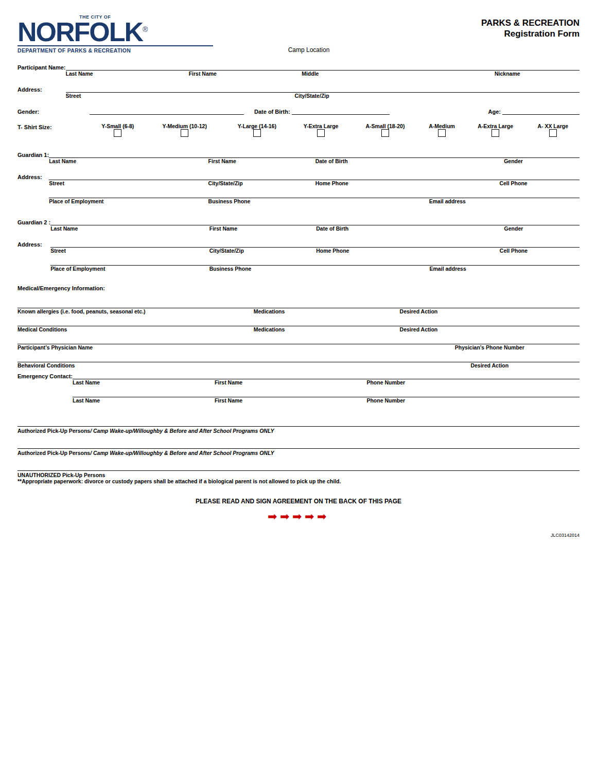THE CITY OF
NORFOLK®
DEPARTMENT OF PARKS & RECREATION
PARKS & RECREATION
Registration Form
Camp Location
| Participant Name: | |
| | Last Name | First Name | Middle | Nickname |
| Address: | |
| | Street | City/State/Zip | |
| Gender: | | | Date of Birth: | Age: |
| T- Shirt Size: | / Y-Small (6-8) / Y-Medium (10-12) / Y-Large (14-16) / Y-Extra Large / A-Small (18-20) / A-Medium / A-Extra Large / A- XX Large / |
| Guardian 1: | |
| | Last Name | First Name | Date of Birth | Gender |
| Address: | |
| | Street | City/State/Zip | Home Phone | Cell Phone |
| | Place of Employment | Business Phone | Email address |
| Guardian 2 : | |
| | Last Name | First Name | Date of Birth | Gender |
| Address: | |
| | Street | City/State/Zip | Home Phone | Cell Phone |
| | Place of Employment | Business Phone | Email address |
Medical/Emergency Information:
| | Known allergies (i.e. food, peanuts, seasonal etc.) | Medications | Desired Action |
| | Medical Conditions | Medications | Desired Action |
| | Participant’s Physician Name | Physician’s Phone Number |
| | Behavioral Conditions | Desired Action |
| Emergency Contact: | |
| | Last Name | First Name | Phone Number |
| | Last Name | First Name | Phone Number |
Authorized Pick-Up Persons/ Camp Wake-up/Willoughby & Before and After School Programs ONLY
Authorized Pick-Up Persons/ Camp Wake-up/Willoughby & Before and After School Programs ONLY
UNAUTHORIZED Pick-Up Persons
**Appropriate paperwork: divorce or custody papers shall be attached if a biological parent is not allowed to pick up the child.
PLEASE READ AND SIGN AGREEMENT ON THE BACK OF THIS PAGE
➡➡➡➡➡
JLC03142014